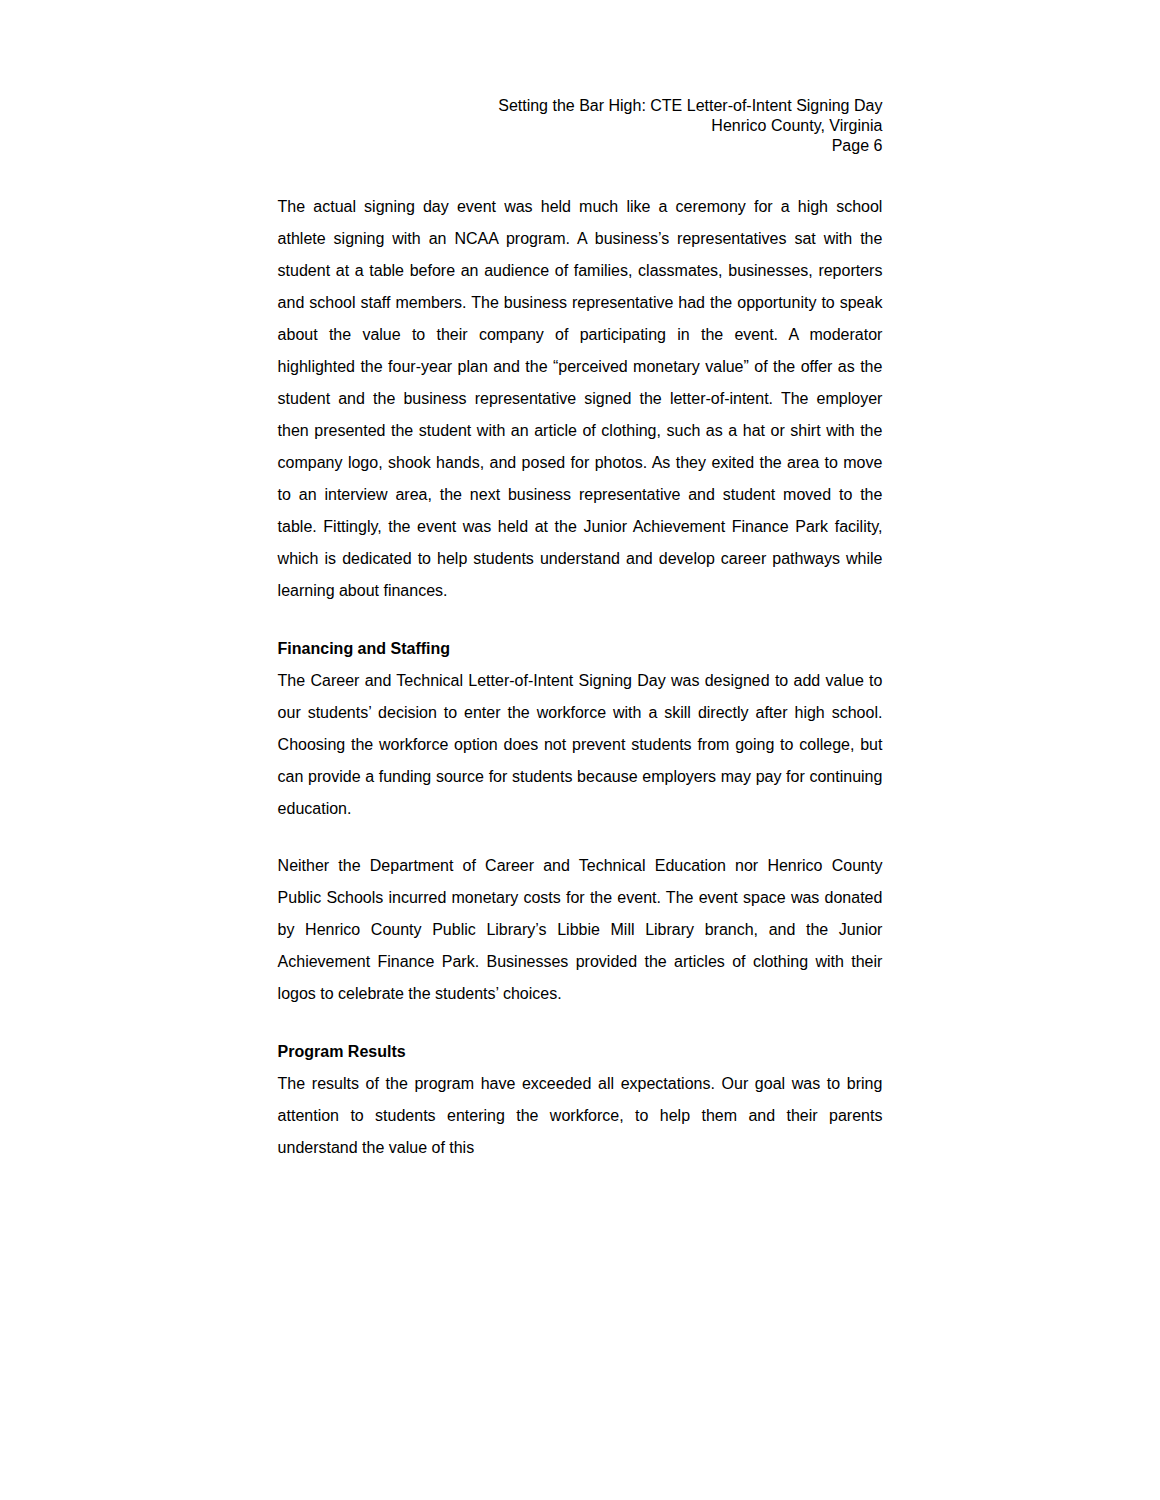Setting the Bar High: CTE Letter-of-Intent Signing Day
Henrico County, Virginia
Page 6
The actual signing day event was held much like a ceremony for a high school athlete signing with an NCAA program. A business’s representatives sat with the student at a table before an audience of families, classmates, businesses, reporters and school staff members. The business representative had the opportunity to speak about the value to their company of participating in the event. A moderator highlighted the four-year plan and the “perceived monetary value” of the offer as the student and the business representative signed the letter-of-intent. The employer then presented the student with an article of clothing, such as a hat or shirt with the company logo, shook hands, and posed for photos. As they exited the area to move to an interview area, the next business representative and student moved to the table. Fittingly, the event was held at the Junior Achievement Finance Park facility, which is dedicated to help students understand and develop career pathways while learning about finances.
Financing and Staffing
The Career and Technical Letter-of-Intent Signing Day was designed to add value to our students’ decision to enter the workforce with a skill directly after high school. Choosing the workforce option does not prevent students from going to college, but can provide a funding source for students because employers may pay for continuing education.
Neither the Department of Career and Technical Education nor Henrico County Public Schools incurred monetary costs for the event. The event space was donated by Henrico County Public Library’s Libbie Mill Library branch, and the Junior Achievement Finance Park. Businesses provided the articles of clothing with their logos to celebrate the students’ choices.
Program Results
The results of the program have exceeded all expectations. Our goal was to bring attention to students entering the workforce, to help them and their parents understand the value of this